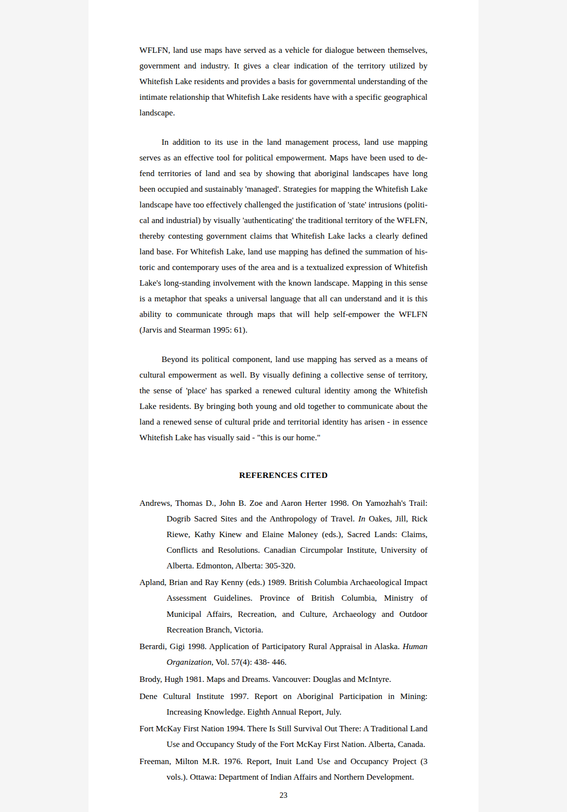WFLFN, land use maps have served as a vehicle for dialogue between themselves, government and industry. It gives a clear indication of the territory utilized by Whitefish Lake residents and provides a basis for governmental understanding of the intimate relationship that Whitefish Lake residents have with a specific geographical landscape.
In addition to its use in the land management process, land use mapping serves as an effective tool for political empowerment. Maps have been used to defend territories of land and sea by showing that aboriginal landscapes have long been occupied and sustainably 'managed'. Strategies for mapping the Whitefish Lake landscape have too effectively challenged the justification of 'state' intrusions (political and industrial) by visually 'authenticating' the traditional territory of the WFLFN, thereby contesting government claims that Whitefish Lake lacks a clearly defined land base. For Whitefish Lake, land use mapping has defined the summation of historic and contemporary uses of the area and is a textualized expression of Whitefish Lake's long-standing involvement with the known landscape. Mapping in this sense is a metaphor that speaks a universal language that all can understand and it is this ability to communicate through maps that will help self-empower the WFLFN (Jarvis and Stearman 1995: 61).
Beyond its political component, land use mapping has served as a means of cultural empowerment as well. By visually defining a collective sense of territory, the sense of 'place' has sparked a renewed cultural identity among the Whitefish Lake residents. By bringing both young and old together to communicate about the land a renewed sense of cultural pride and territorial identity has arisen - in essence Whitefish Lake has visually said - "this is our home."
REFERENCES CITED
Andrews, Thomas D., John B. Zoe and Aaron Herter 1998. On Yamozhah's Trail: Dogrib Sacred Sites and the Anthropology of Travel. In Oakes, Jill, Rick Riewe, Kathy Kinew and Elaine Maloney (eds.), Sacred Lands: Claims, Conflicts and Resolutions. Canadian Circumpolar Institute, University of Alberta. Edmonton, Alberta: 305-320.
Apland, Brian and Ray Kenny (eds.) 1989. British Columbia Archaeological Impact Assessment Guidelines. Province of British Columbia, Ministry of Municipal Affairs, Recreation, and Culture, Archaeology and Outdoor Recreation Branch, Victoria.
Berardi, Gigi 1998. Application of Participatory Rural Appraisal in Alaska. Human Organization, Vol. 57(4): 438- 446.
Brody, Hugh 1981. Maps and Dreams. Vancouver: Douglas and McIntyre.
Dene Cultural Institute 1997. Report on Aboriginal Participation in Mining: Increasing Knowledge. Eighth Annual Report, July.
Fort McKay First Nation 1994. There Is Still Survival Out There: A Traditional Land Use and Occupancy Study of the Fort McKay First Nation. Alberta, Canada.
Freeman, Milton M.R. 1976. Report, Inuit Land Use and Occupancy Project (3 vols.). Ottawa: Department of Indian Affairs and Northern Development.
23